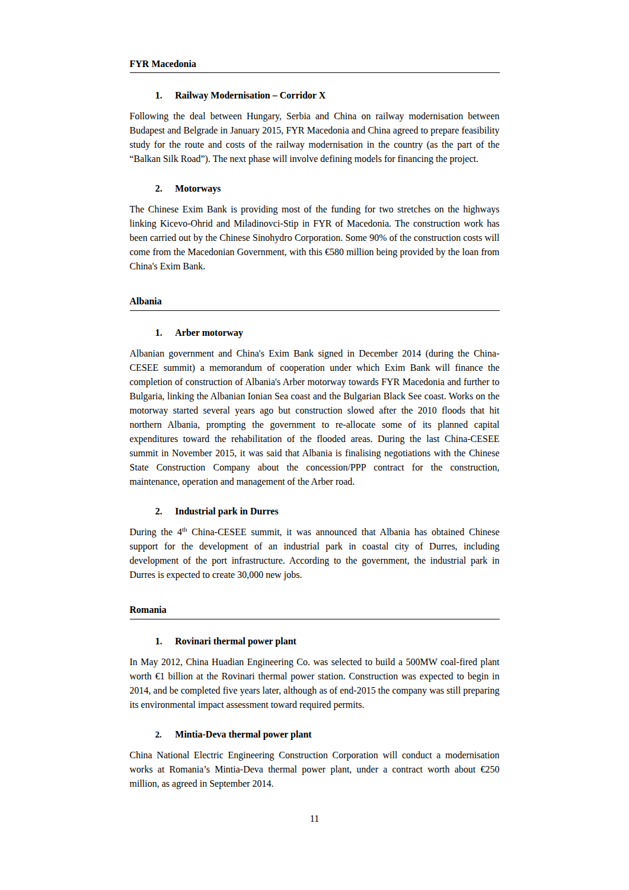FYR Macedonia
1. Railway Modernisation – Corridor X
Following the deal between Hungary, Serbia and China on railway modernisation between Budapest and Belgrade in January 2015, FYR Macedonia and China agreed to prepare feasibility study for the route and costs of the railway modernisation in the country (as the part of the “Balkan Silk Road”). The next phase will involve defining models for financing the project.
2. Motorways
The Chinese Exim Bank is providing most of the funding for two stretches on the highways linking Kicevo-Ohrid and Miladinovci-Stip in FYR of Macedonia. The construction work has been carried out by the Chinese Sinohydro Corporation. Some 90% of the construction costs will come from the Macedonian Government, with this €580 million being provided by the loan from China's Exim Bank.
Albania
1. Arber motorway
Albanian government and China's Exim Bank signed in December 2014 (during the China-CESEE summit) a memorandum of cooperation under which Exim Bank will finance the completion of construction of Albania's Arber motorway towards FYR Macedonia and further to Bulgaria, linking the Albanian Ionian Sea coast and the Bulgarian Black See coast. Works on the motorway started several years ago but construction slowed after the 2010 floods that hit northern Albania, prompting the government to re-allocate some of its planned capital expenditures toward the rehabilitation of the flooded areas. During the last China-CESEE summit in November 2015, it was said that Albania is finalising negotiations with the Chinese State Construction Company about the concession/PPP contract for the construction, maintenance, operation and management of the Arber road.
2. Industrial park in Durres
During the 4th China-CESEE summit, it was announced that Albania has obtained Chinese support for the development of an industrial park in coastal city of Durres, including development of the port infrastructure. According to the government, the industrial park in Durres is expected to create 30,000 new jobs.
Romania
1. Rovinari thermal power plant
In May 2012, China Huadian Engineering Co. was selected to build a 500MW coal-fired plant worth €1 billion at the Rovinari thermal power station. Construction was expected to begin in 2014, and be completed five years later, although as of end-2015 the company was still preparing its environmental impact assessment toward required permits.
2. Mintia-Deva thermal power plant
China National Electric Engineering Construction Corporation will conduct a modernisation works at Romania’s Mintia-Deva thermal power plant, under a contract worth about €250 million, as agreed in September 2014.
11